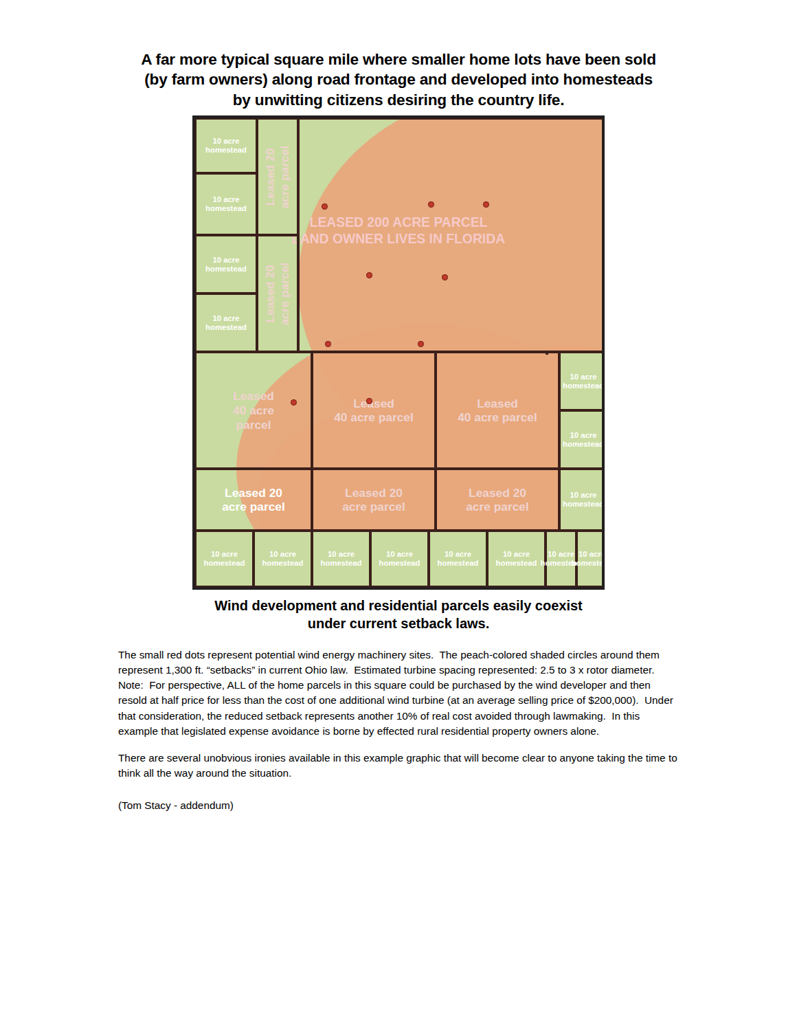A far more typical square mile where smaller home lots have been sold
(by farm owners) along road frontage and developed into homesteads
by unwitting citizens desiring the country life.
LEASED 200 ACRE PARCEL
LAND OWNER LIVES IN FLORIDA
10 acre
homestead
10 acre
homestead
10 acre
homestead
10 acre
homestead
Leased 20
acre parcel
Leased 20
acre parcel
Leased
40 acre
parcel
Leased
40 acre parcel
Leased
40 acre parcel
Leased 20
acre parcel
Leased 20
acre parcel
Leased 20
acre parcel
Leased 20
acre parcel
10 acre
homestead
10 acre
homestead
10 acre
homestead
10 acre
homestead
10 acre
homestead
10 acre
homestead
10 acre
homestead
10 acre
homestead
10 acre
homestead
10 acre
homestead
10 acre
homestead
Wind development and residential parcels easily coexist
under current setback laws.
The small red dots represent potential wind energy machinery sites. The peach-colored shaded circles around them represent 1,300 ft. “setbacks” in current Ohio law. Estimated turbine spacing represented: 2.5 to 3 x rotor diameter. Note: For perspective, ALL of the home parcels in this square could be purchased by the wind developer and then resold at half price for less than the cost of one additional wind turbine (at an average selling price of $200,000). Under that consideration, the reduced setback represents another 10% of real cost avoided through lawmaking. In this example that legislated expense avoidance is borne by effected rural residential property owners alone.
There are several unobvious ironies available in this example graphic that will become clear to anyone taking the time to think all the way around the situation.
(Tom Stacy - addendum)